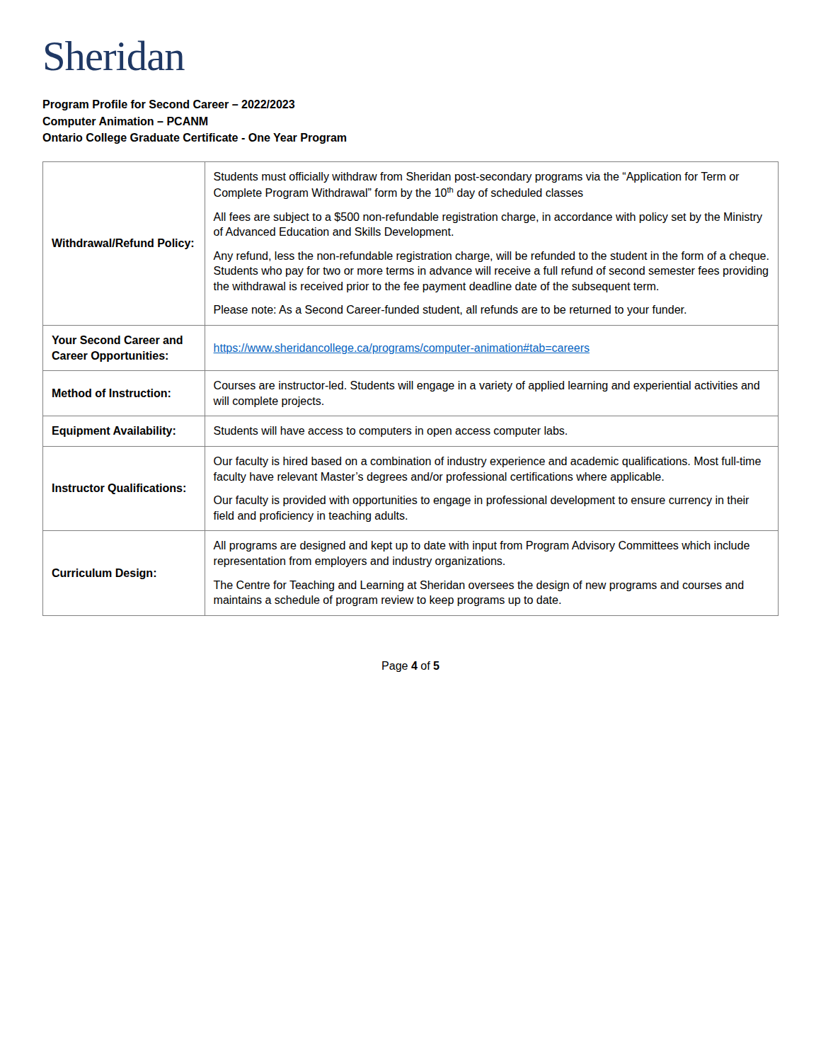Sheridan
Program Profile for Second Career – 2022/2023
Computer Animation – PCANM
Ontario College Graduate Certificate - One Year Program
| Withdrawal/Refund Policy: | Students must officially withdraw from Sheridan post-secondary programs via the “Application for Term or Complete Program Withdrawal” form by the 10 th day of scheduled classes All fees are subject to a $500 non-refundable registration charge, in accordance with policy set by the Ministry of Advanced Education and Skills Development. Any refund, less the non-refundable registration charge, will be refunded to the student in the form of a cheque. Students who pay for two or more terms in advance will receive a full refund of second semester fees providing the withdrawal is received prior to the fee payment deadline date of the subsequent term. Please note: As a Second Career-funded student, all refunds are to be returned to your funder. |
| Your Second Career and Career Opportunities: | https://www.sheridancollege.ca/programs/computer-animation#tab=careers |
| Method of Instruction: | Courses are instructor-led. Students will engage in a variety of applied learning and experiential activities and will complete projects. |
| Equipment Availability: | Students will have access to computers in open access computer labs. |
| Instructor Qualifications: | Our faculty is hired based on a combination of industry experience and academic qualifications. Most full-time faculty have relevant Master’s degrees and/or professional certifications where applicable. Our faculty is provided with opportunities to engage in professional development to ensure currency in their field and proficiency in teaching adults. |
| Curriculum Design: | All programs are designed and kept up to date with input from Program Advisory Committees which include representation from employers and industry organizations. The Centre for Teaching and Learning at Sheridan oversees the design of new programs and courses and maintains a schedule of program review to keep programs up to date. |
Page 4 of 5